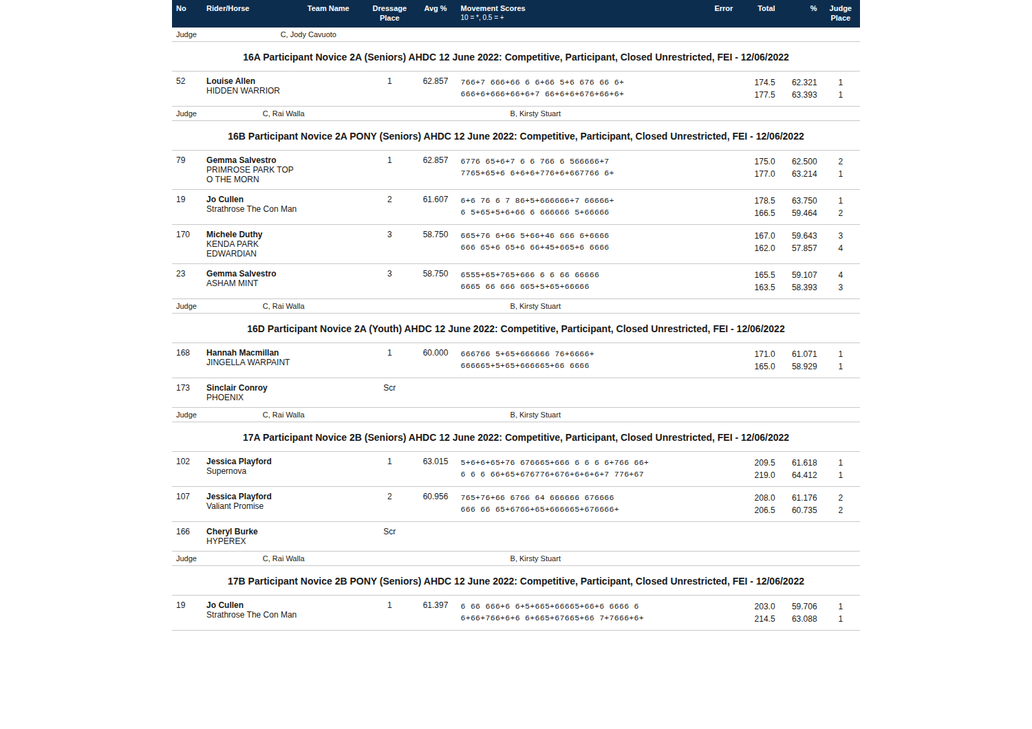| No | Rider/Horse | Team Name | Dressage Place | Avg % | Movement Scores 10 = *, 0.5 = + | Error | Total | % | Judge Place |
| --- | --- | --- | --- | --- | --- | --- | --- | --- | --- |
| Judge | C, Jody Cavuoto | |
| 16A Participant Novice 2A (Seniors) AHDC 12 June 2022: Competitive, Participant, Closed Unrestricted, FEI - 12/06/2022 |
| 52 | Louise Allen HIDDEN WARRIOR | | 1 | 62.857 | 766+7 666+66 6 6+66 5+6 676 66 6+ 666+6+666+66+6+7 66+6+6+676+66+6+ | | 174.5 177.5 | 62.321 63.393 | 1 1 |
| Judge | C, Rai Walla | B, Kirsty Stuart | |
| 16B Participant Novice 2A PONY (Seniors) AHDC 12 June 2022: Competitive, Participant, Closed Unrestricted, FEI - 12/06/2022 |
| 79 | Gemma Salvestro PRIMROSE PARK TOP O THE MORN | | 1 | 62.857 | 6776 65+6+7 6 6 766 6 566666+7 7765+65+6 6+6+6+776+6+667766 6+ | | 175.0 177.0 | 62.500 63.214 | 2 1 |
| 19 | Jo Cullen Strathrose The Con Man | | 2 | 61.607 | 6+6 76 6 7 86+5+666666+7 66666+ 6 5+65+5+6+66 6 666666 5+66666 | | 178.5 166.5 | 63.750 59.464 | 1 2 |
| 170 | Michele Duthy KENDA PARK EDWARDIAN | | 3 | 58.750 | 665+76 6+66 5+66+46 666 6+6666 666 65+6 65+6 66+45+665+6 6666 | | 167.0 162.0 | 59.643 57.857 | 3 4 |
| 23 | Gemma Salvestro ASHAM MINT | | 3 | 58.750 | 6555+65+765+666 6 6 66 66666 6665 66 666 665+5+65+66666 | | 165.5 163.5 | 59.107 58.393 | 4 3 |
| Judge | C, Rai Walla | B, Kirsty Stuart | |
| 16D Participant Novice 2A (Youth) AHDC 12 June 2022: Competitive, Participant, Closed Unrestricted, FEI - 12/06/2022 |
| 168 | Hannah Macmillan JINGELLA WARPAINT | | 1 | 60.000 | 666766 5+65+666666 76+6666+ 666665+5+65+666665+66 6666 | | 171.0 165.0 | 61.071 58.929 | 1 1 |
| 173 | Sinclair Conroy PHOENIX | | Scr | | | | | | |
| Judge | C, Rai Walla | B, Kirsty Stuart | |
| 17A Participant Novice 2B (Seniors) AHDC 12 June 2022: Competitive, Participant, Closed Unrestricted, FEI - 12/06/2022 |
| 102 | Jessica Playford Supernova | | 1 | 63.015 | 5+6+6+65+76 676665+666 6 6 6 6+766 66+ 6 6 6 66+65+676776+676+6+6+6+7 776+67 | | 209.5 219.0 | 61.618 64.412 | 1 1 |
| 107 | Jessica Playford Valiant Promise | | 2 | 60.956 | 765+76+66 6766 64 666666 676666 666 66 65+6766+65+666665+676666+ | | 208.0 206.5 | 61.176 60.735 | 2 2 |
| 166 | Cheryl Burke HYPEREX | | Scr | | | | | | |
| Judge | C, Rai Walla | B, Kirsty Stuart | |
| 17B Participant Novice 2B PONY (Seniors) AHDC 12 June 2022: Competitive, Participant, Closed Unrestricted, FEI - 12/06/2022 |
| 19 | Jo Cullen Strathrose The Con Man | | 1 | 61.397 | 6 66 666+6 6+5+665+66665+66+6 6666 6 6+66+766+6+6 6+665+67665+66 7+7666+6+ | | 203.0 214.5 | 59.706 63.088 | 1 1 |